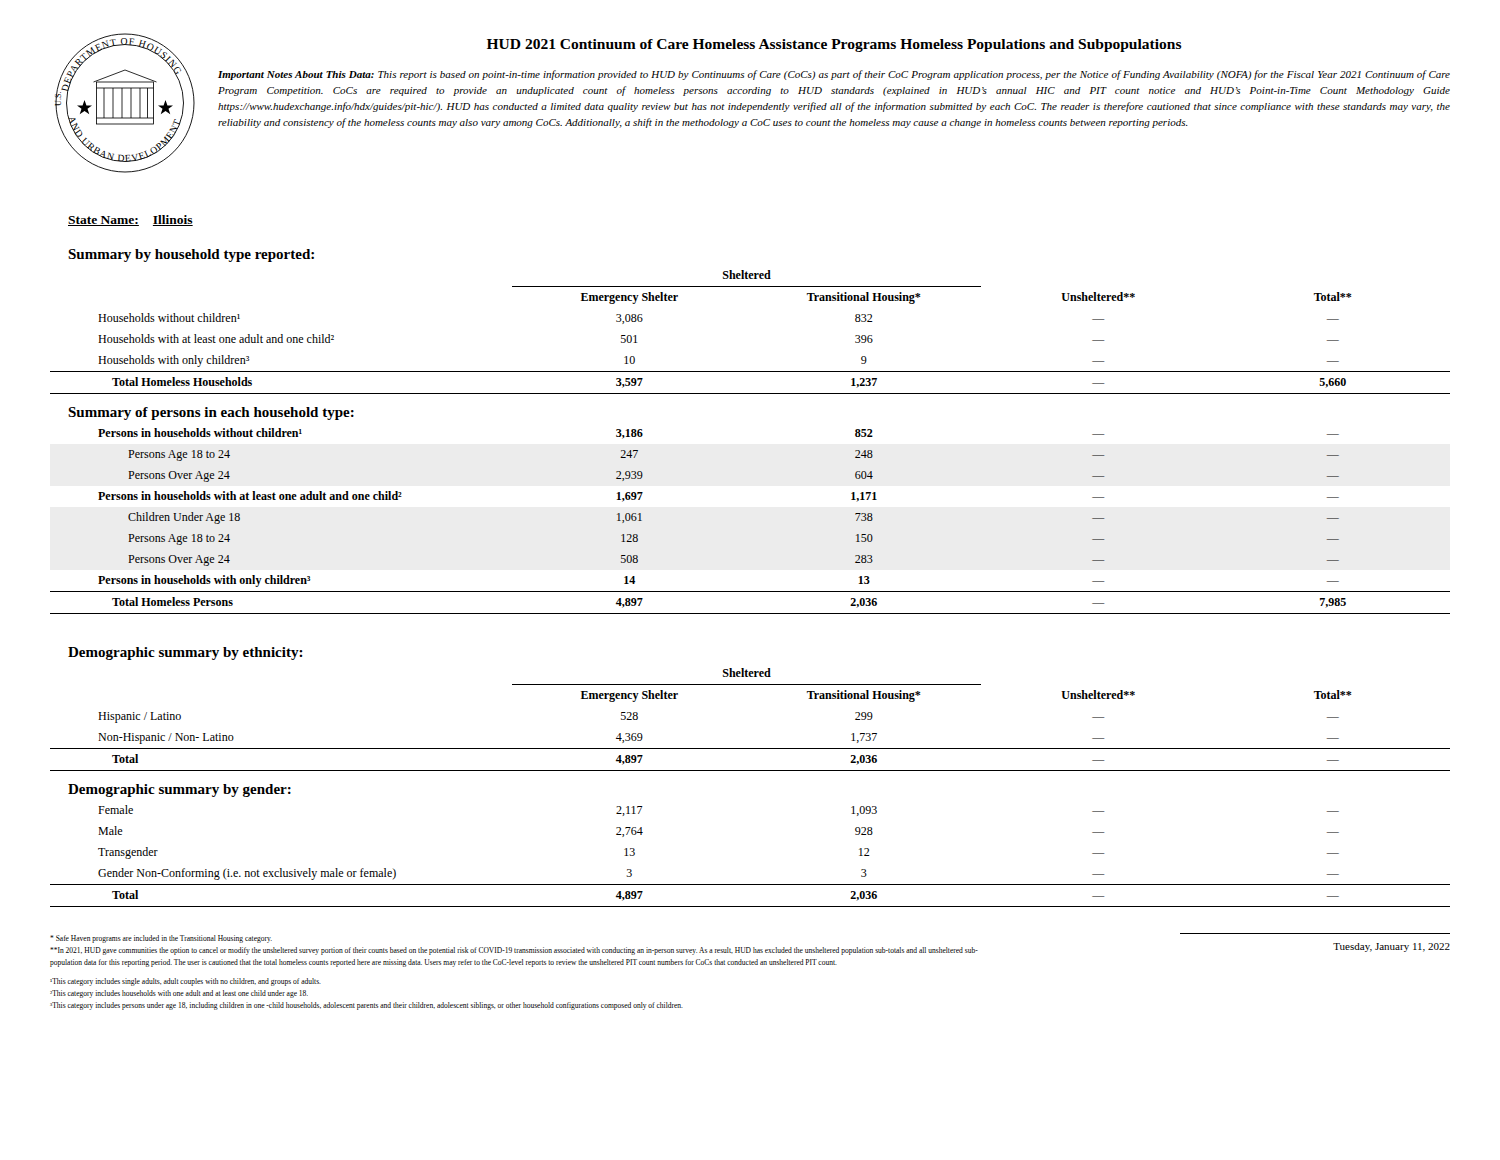DEPARTMENT OF HOUSING AND URBAN DEVELOPMENT U.S.
HUD 2021 Continuum of Care Homeless Assistance Programs Homeless Populations and Subpopulations
Important Notes About This Data: This report is based on point-in-time information provided to HUD by Continuums of Care (CoCs) as part of their CoC Program application process, per the Notice of Funding Availability (NOFA) for the Fiscal Year 2021 Continuum of Care Program Competition. CoCs are required to provide an unduplicated count of homeless persons according to HUD standards (explained in HUD’s annual HIC and PIT count notice and HUD’s Point-in-Time Count Methodology Guide https://www.hudexchange.info/hdx/guides/pit-hic/). HUD has conducted a limited data quality review but has not independently verified all of the information submitted by each CoC. The reader is therefore cautioned that since compliance with these standards may vary, the reliability and consistency of the homeless counts may also vary among CoCs. Additionally, a shift in the methodology a CoC uses to count the homeless may cause a change in homeless counts between reporting periods.
State Name: Illinois
Summary by household type reported:
| | Sheltered | | |
| | Emergency Shelter | Transitional Housing* | Unsheltered** | Total** |
| Households without children¹ | 3,086 | 832 | — | — |
| Households with at least one adult and one child² | 501 | 396 | — | — |
| Households with only children³ | 10 | 9 | — | — |
| Total Homeless Households | 3,597 | 1,237 | — | 5,660 |
Summary of persons in each household type:
| Persons in households without children¹ | 3,186 | 852 | — | — |
| Persons Age 18 to 24 | 247 | 248 | — | — |
| Persons Over Age 24 | 2,939 | 604 | — | — |
| Persons in households with at least one adult and one child² | 1,697 | 1,171 | — | — |
| Children Under Age 18 | 1,061 | 738 | — | — |
| Persons Age 18 to 24 | 128 | 150 | — | — |
| Persons Over Age 24 | 508 | 283 | — | — |
| Persons in households with only children³ | 14 | 13 | — | — |
| Total Homeless Persons | 4,897 | 2,036 | — | 7,985 |
Demographic summary by ethnicity:
| | Sheltered | | |
| | Emergency Shelter | Transitional Housing* | Unsheltered** | Total** |
| Hispanic / Latino | 528 | 299 | — | — |
| Non-Hispanic / Non- Latino | 4,369 | 1,737 | — | — |
| Total | 4,897 | 2,036 | — | — |
Demographic summary by gender:
| Female | 2,117 | 1,093 | — | — |
| Male | 2,764 | 928 | — | — |
| Transgender | 13 | 12 | — | — |
| Gender Non-Conforming (i.e. not exclusively male or female) | 3 | 3 | — | — |
| Total | 4,897 | 2,036 | — | — |
* Safe Haven programs are included in the Transitional Housing category.
**In 2021, HUD gave communities the option to cancel or modify the unsheltered survey portion of their counts based on the potential risk of COVID-19 transmission associated with conducting an in-person survey. As a result, HUD has excluded the unsheltered population sub-totals and all unsheltered sub-population data for this reporting period. The user is cautioned that the total homeless counts reported here are missing data. Users may refer to the CoC-level reports to review the unsheltered PIT count numbers for CoCs that conducted an unsheltered PIT count.
¹This category includes single adults, adult couples with no children, and groups of adults.
²This category includes households with one adult and at least one child under age 18.
³This category includes persons under age 18, including children in one -child households, adolescent parents and their children, adolescent siblings, or other household configurations composed only of children.
Tuesday, January 11, 2022